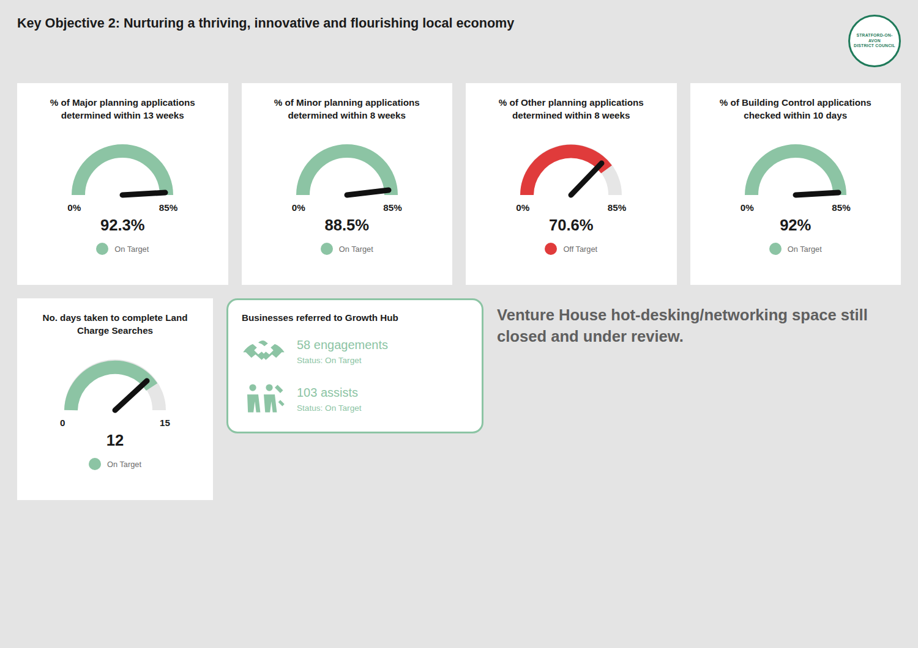Key Objective 2: Nurturing a thriving, innovative and flourishing local economy
Stratford-on-Avon
District Council
% of Major planning applications determined within 13 weeks
0% 85%
92.3%
On Target
% of Minor planning applications determined within 8 weeks
0% 85%
88.5%
On Target
% of Other planning applications determined within 8 weeks
0% 85%
70.6%
Off Target
% of Building Control applications checked within 10 days
0% 85%
92%
On Target
No. days taken to complete Land Charge Searches
015
12
On Target
Businesses referred to Growth Hub
58 engagements
Status: On Target
103 assists
Status: On Target
Venture House hot-desking/networking space still closed and under review.